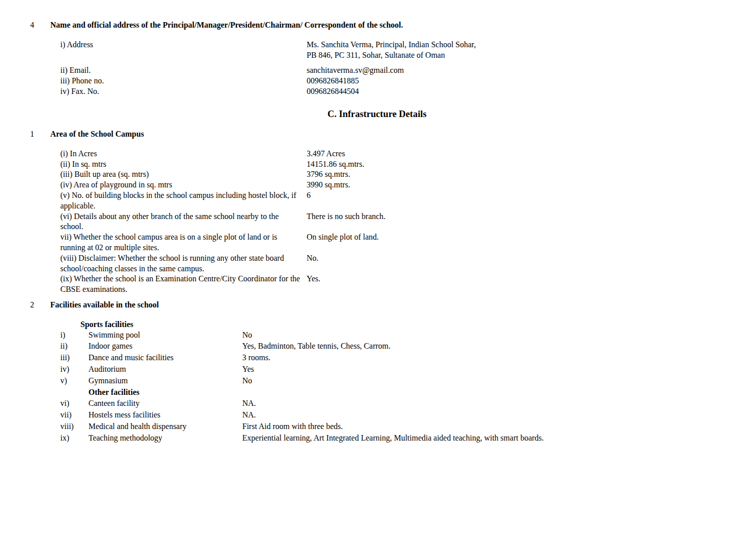4 Name and official address of the Principal/Manager/President/Chairman/ Correspondent of the school.
i) Address
Ms. Sanchita Verma, Principal, Indian School Sohar,
PB 846, PC 311, Sohar, Sultanate of Oman
ii) Email.
sanchitaverma.sv@gmail.com
iii) Phone no.
0096826841885
iv) Fax. No.
0096826844504
C. Infrastructure Details
1 Area of the School Campus
(i) In Acres
3.497 Acres
(ii) In sq. mtrs
14151.86 sq.mtrs.
(iii) Built up area (sq. mtrs)
3796 sq.mtrs.
(iv) Area of playground in sq. mtrs
3990 sq.mtrs.
(v) No. of building blocks in the school campus including hostel block, if applicable.
6
(vi) Details about any other branch of the same school nearby to the school.
There is no such branch.
vii) Whether the school campus area is on a single plot of land or is running at 02 or multiple sites.
On single plot of land.
(viii) Disclaimer: Whether the school is running any other state board school/coaching classes in the same campus.
No.
(ix) Whether the school is an Examination Centre/City Coordinator for the CBSE examinations.
Yes.
2 Facilities available in the school
Sports facilities
| i) | Swimming pool | No |
| ii) | Indoor games | Yes, Badminton, Table tennis, Chess, Carrom. |
| iii) | Dance and music facilities | 3 rooms. |
| iv) | Auditorium | Yes |
| v) | Gymnasium | No |
| | Other facilities | |
| vi) | Canteen facility | NA. |
| vii) | Hostels mess facilities | NA. |
| viii) | Medical and health dispensary | First Aid room with three beds. |
| ix) | Teaching methodology | Experiential learning, Art Integrated Learning, Multimedia aided teaching, with smart boards. |